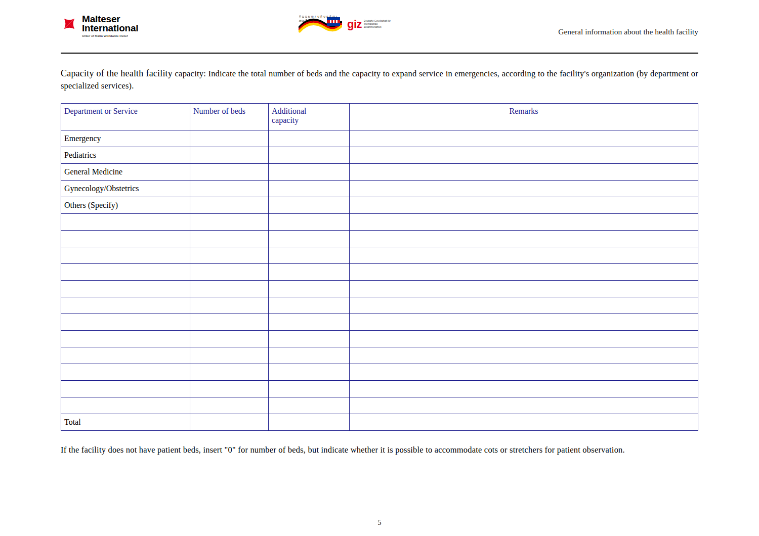Malteser
International
Order of Malta Worldwide Relief
កិច្ចសហប្រតិបត្តិការ
អាល្លឺម៉ង់
giz
Deutsche Gesellschaft für Internationale Zusammenarbeit
General information about the health facility
Capacity of the health facility capacity: Indicate the total number of beds and the capacity to expand service in emergencies, according to the facility's organization (by department or specialized services).
| Department or Service | Number of beds | Additional capacity | Remarks |
| --- | --- | --- | --- |
| Emergency | | | |
| Pediatrics | | | |
| General Medicine | | | |
| Gynecology/Obstetrics | | | |
| Others (Specify) | | | |
| Total | | | |
If the facility does not have patient beds, insert "0" for number of beds, but indicate whether it is possible to accommodate cots or stretchers for patient observation.
5